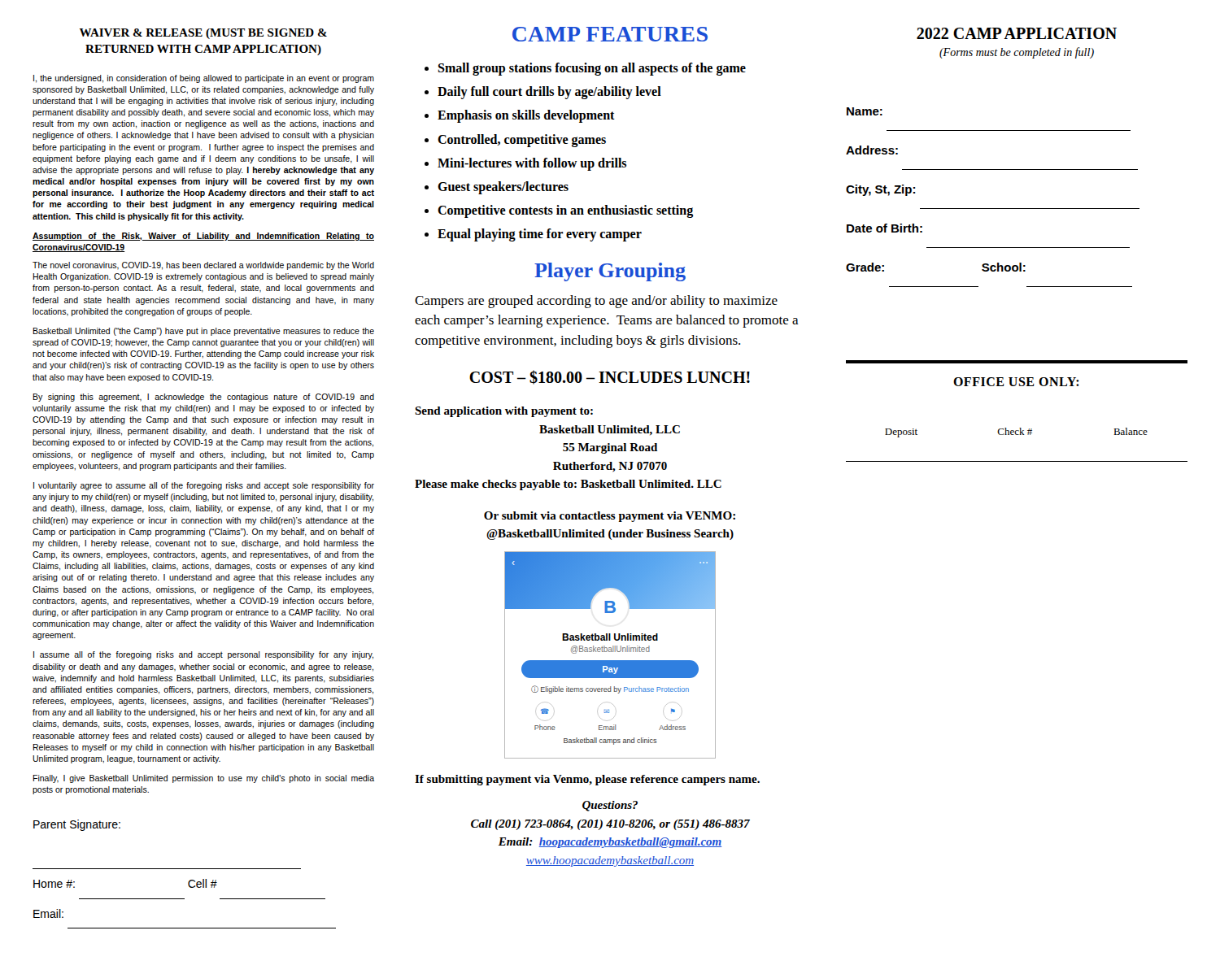WAIVER & RELEASE (MUST BE SIGNED &
RETURNED WITH CAMP APPLICATION)
I, the undersigned, in consideration of being allowed to participate in an event or program sponsored by Basketball Unlimited, LLC, or its related companies, acknowledge and fully understand that I will be engaging in activities that involve risk of serious injury, including permanent disability and possibly death, and severe social and economic loss, which may result from my own action, inaction or negligence as well as the actions, inactions and negligence of others. I acknowledge that I have been advised to consult with a physician before participating in the event or program. I further agree to inspect the premises and equipment before playing each game and if I deem any conditions to be unsafe, I will advise the appropriate persons and will refuse to play. I hereby acknowledge that any medical and/or hospital expenses from injury will be covered first by my own personal insurance. I authorize the Hoop Academy directors and their staff to act for me according to their best judgment in any emergency requiring medical attention. This child is physically fit for this activity.
Assumption of the Risk, Waiver of Liability and Indemnification Relating to Coronavirus/COVID-19
The novel coronavirus, COVID-19, has been declared a worldwide pandemic by the World Health Organization. COVID-19 is extremely contagious and is believed to spread mainly from person-to-person contact. As a result, federal, state, and local governments and federal and state health agencies recommend social distancing and have, in many locations, prohibited the congregation of groups of people.
Basketball Unlimited (“the Camp”) have put in place preventative measures to reduce the spread of COVID-19; however, the Camp cannot guarantee that you or your child(ren) will not become infected with COVID-19. Further, attending the Camp could increase your risk and your child(ren)’s risk of contracting COVID-19 as the facility is open to use by others that also may have been exposed to COVID-19.
By signing this agreement, I acknowledge the contagious nature of COVID-19 and voluntarily assume the risk that my child(ren) and I may be exposed to or infected by COVID-19 by attending the Camp and that such exposure or infection may result in personal injury, illness, permanent disability, and death. I understand that the risk of becoming exposed to or infected by COVID-19 at the Camp may result from the actions, omissions, or negligence of myself and others, including, but not limited to, Camp employees, volunteers, and program participants and their families.
I voluntarily agree to assume all of the foregoing risks and accept sole responsibility for any injury to my child(ren) or myself (including, but not limited to, personal injury, disability, and death), illness, damage, loss, claim, liability, or expense, of any kind, that I or my child(ren) may experience or incur in connection with my child(ren)’s attendance at the Camp or participation in Camp programming (“Claims”). On my behalf, and on behalf of my children, I hereby release, covenant not to sue, discharge, and hold harmless the Camp, its owners, employees, contractors, agents, and representatives, of and from the Claims, including all liabilities, claims, actions, damages, costs or expenses of any kind arising out of or relating thereto. I understand and agree that this release includes any Claims based on the actions, omissions, or negligence of the Camp, its employees, contractors, agents, and representatives, whether a COVID-19 infection occurs before, during, or after participation in any Camp program or entrance to a CAMP facility. No oral communication may change, alter or affect the validity of this Waiver and Indemnification agreement.
I assume all of the foregoing risks and accept personal responsibility for any injury, disability or death and any damages, whether social or economic, and agree to release, waive, indemnify and hold harmless Basketball Unlimited, LLC, its parents, subsidiaries and affiliated entities companies, officers, partners, directors, members, commissioners, referees, employees, agents, licensees, assigns, and facilities (hereinafter “Releases”) from any and all liability to the undersigned, his or her heirs and next of kin, for any and all claims, demands, suits, costs, expenses, losses, awards, injuries or damages (including reasonable attorney fees and related costs) caused or alleged to have been caused by Releases to myself or my child in connection with his/her participation in any Basketball Unlimited program, league, tournament or activity.
Finally, I give Basketball Unlimited permission to use my child's photo in social media posts or promotional materials.
Parent Signature:
Home #: Cell #
Email:
CAMP FEATURES
Small group stations focusing on all aspects of the game
Daily full court drills by age/ability level
Emphasis on skills development
Controlled, competitive games
Mini-lectures with follow up drills
Guest speakers/lectures
Competitive contests in an enthusiastic setting
Equal playing time for every camper
Player Grouping
Campers are grouped according to age and/or ability to maximize each camper’s learning experience. Teams are balanced to promote a competitive environment, including boys & girls divisions.
COST – $180.00 – INCLUDES LUNCH!
Send application with payment to:
Basketball Unlimited, LLC
55 Marginal Road
Rutherford, NJ 07070
Please make checks payable to: Basketball Unlimited. LLC
Or submit via contactless payment via VENMO:
@BasketballUnlimited (under Business Search)
‹ ⋯
B
Basketball Unlimited
@BasketballUnlimited
Pay
ⓘ Eligible items covered by Purchase Protection
☎
Phone
✉
Email
⚑
Address
Basketball camps and clinics
If submitting payment via Venmo, please reference campers name.
Questions?
Call (201) 723-0864, (201) 410-8206, or (551) 486-8837
Email: hoopacademybasketball@gmail.com
www.hoopacademybasketball.com
2022 CAMP APPLICATION
(Forms must be completed in full)
Name:
Address:
City, St, Zip:
Date of Birth:
Grade: School:
OFFICE USE ONLY:
| Deposit | Check # | Balance |